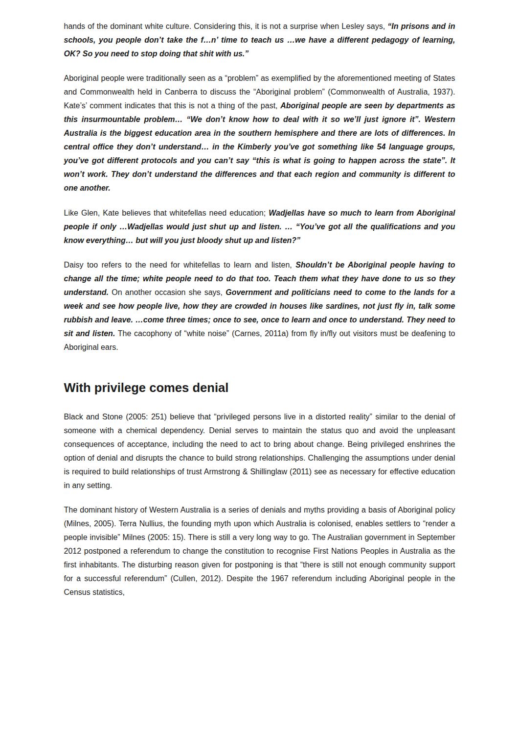hands of the dominant white culture. Considering this, it is not a surprise when Lesley says, “In prisons and in schools, you people don’t take the f…n’ time to teach us …we have a different pedagogy of learning, OK? So you need to stop doing that shit with us.”
Aboriginal people were traditionally seen as a “problem” as exemplified by the aforementioned meeting of States and Commonwealth held in Canberra to discuss the “Aboriginal problem” (Commonwealth of Australia, 1937). Kate’s’ comment indicates that this is not a thing of the past, Aboriginal people are seen by departments as this insurmountable problem… “We don’t know how to deal with it so we’ll just ignore it”. Western Australia is the biggest education area in the southern hemisphere and there are lots of differences. In central office they don’t understand… in the Kimberly you’ve got something like 54 language groups, you’ve got different protocols and you can’t say “this is what is going to happen across the state”. It won’t work. They don’t understand the differences and that each region and community is different to one another.
Like Glen, Kate believes that whitefellas need education; Wadjellas have so much to learn from Aboriginal people if only …Wadjellas would just shut up and listen. … “You’ve got all the qualifications and you know everything… but will you just bloody shut up and listen?”
Daisy too refers to the need for whitefellas to learn and listen, Shouldn’t be Aboriginal people having to change all the time; white people need to do that too. Teach them what they have done to us so they understand. On another occasion she says, Government and politicians need to come to the lands for a week and see how people live, how they are crowded in houses like sardines, not just fly in, talk some rubbish and leave. …come three times; once to see, once to learn and once to understand. They need to sit and listen. The cacophony of “white noise” (Carnes, 2011a) from fly in/fly out visitors must be deafening to Aboriginal ears.
With privilege comes denial
Black and Stone (2005: 251) believe that “privileged persons live in a distorted reality” similar to the denial of someone with a chemical dependency. Denial serves to maintain the status quo and avoid the unpleasant consequences of acceptance, including the need to act to bring about change. Being privileged enshrines the option of denial and disrupts the chance to build strong relationships. Challenging the assumptions under denial is required to build relationships of trust Armstrong & Shillinglaw (2011) see as necessary for effective education in any setting.
The dominant history of Western Australia is a series of denials and myths providing a basis of Aboriginal policy (Milnes, 2005). Terra Nullius, the founding myth upon which Australia is colonised, enables settlers to “render a people invisible” Milnes (2005: 15). There is still a very long way to go. The Australian government in September 2012 postponed a referendum to change the constitution to recognise First Nations Peoples in Australia as the first inhabitants. The disturbing reason given for postponing is that “there is still not enough community support for a successful referendum” (Cullen, 2012). Despite the 1967 referendum including Aboriginal people in the Census statistics,